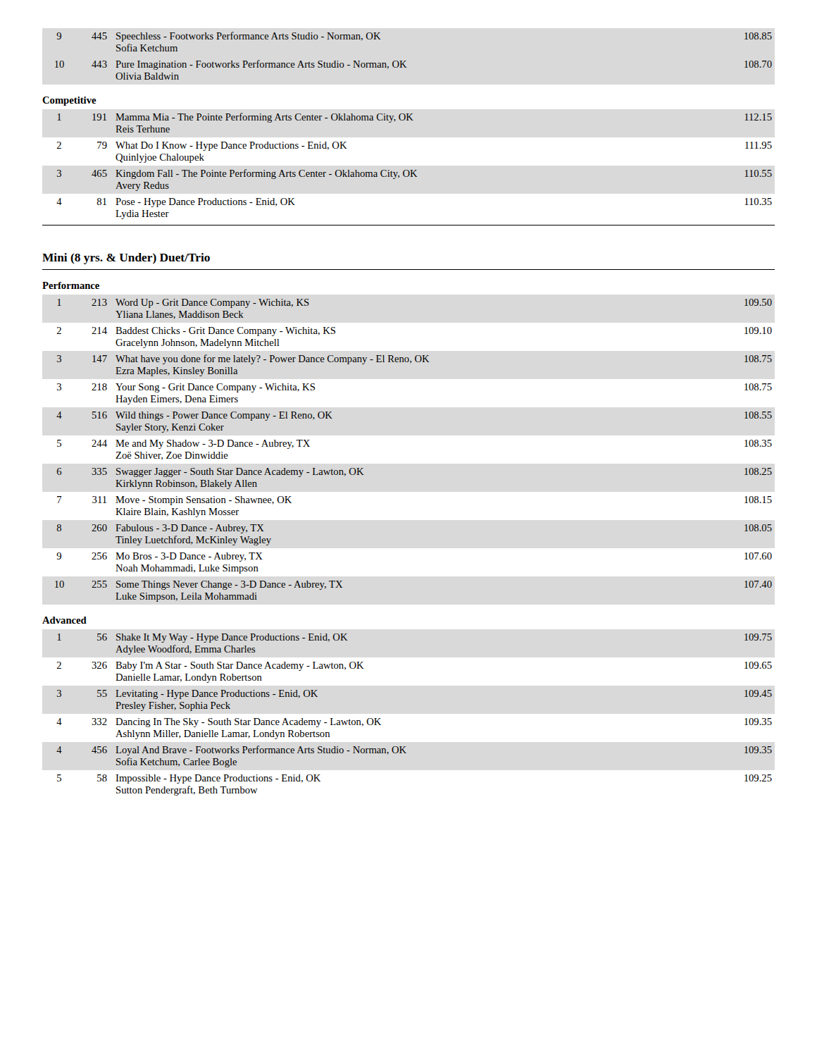| 9 | 445 | Speechless - Footworks Performance Arts Studio - Norman, OK Sofia Ketchum | 108.85 |
| 10 | 443 | Pure Imagination - Footworks Performance Arts Studio - Norman, OK Olivia Baldwin | 108.70 |
Competitive
| 1 | 191 | Mamma Mia - The Pointe Performing Arts Center - Oklahoma City, OK Reis Terhune | 112.15 |
| 2 | 79 | What Do I Know - Hype Dance Productions - Enid, OK Quinlyjoe Chaloupek | 111.95 |
| 3 | 465 | Kingdom Fall - The Pointe Performing Arts Center - Oklahoma City, OK Avery Redus | 110.55 |
| 4 | 81 | Pose - Hype Dance Productions - Enid, OK Lydia Hester | 110.35 |
Mini (8 yrs. & Under) Duet/Trio
Performance
| 1 | 213 | Word Up - Grit Dance Company - Wichita, KS Yliana Llanes, Maddison Beck | 109.50 |
| 2 | 214 | Baddest Chicks - Grit Dance Company - Wichita, KS Gracelynn Johnson, Madelynn Mitchell | 109.10 |
| 3 | 147 | What have you done for me lately? - Power Dance Company - El Reno, OK Ezra Maples, Kinsley Bonilla | 108.75 |
| 3 | 218 | Your Song - Grit Dance Company - Wichita, KS Hayden Eimers, Dena Eimers | 108.75 |
| 4 | 516 | Wild things - Power Dance Company - El Reno, OK Sayler Story, Kenzi Coker | 108.55 |
| 5 | 244 | Me and My Shadow - 3-D Dance - Aubrey, TX Zoë Shiver, Zoe Dinwiddie | 108.35 |
| 6 | 335 | Swagger Jagger - South Star Dance Academy - Lawton, OK Kirklynn Robinson, Blakely Allen | 108.25 |
| 7 | 311 | Move - Stompin Sensation - Shawnee, OK Klaire Blain, Kashlyn Mosser | 108.15 |
| 8 | 260 | Fabulous - 3-D Dance - Aubrey, TX Tinley Luetchford, McKinley Wagley | 108.05 |
| 9 | 256 | Mo Bros - 3-D Dance - Aubrey, TX Noah Mohammadi, Luke Simpson | 107.60 |
| 10 | 255 | Some Things Never Change - 3-D Dance - Aubrey, TX Luke Simpson, Leila Mohammadi | 107.40 |
Advanced
| 1 | 56 | Shake It My Way - Hype Dance Productions - Enid, OK Adylee Woodford, Emma Charles | 109.75 |
| 2 | 326 | Baby I'm A Star - South Star Dance Academy - Lawton, OK Danielle Lamar, Londyn Robertson | 109.65 |
| 3 | 55 | Levitating - Hype Dance Productions - Enid, OK Presley Fisher, Sophia Peck | 109.45 |
| 4 | 332 | Dancing In The Sky - South Star Dance Academy - Lawton, OK Ashlynn Miller, Danielle Lamar, Londyn Robertson | 109.35 |
| 4 | 456 | Loyal And Brave - Footworks Performance Arts Studio - Norman, OK Sofia Ketchum, Carlee Bogle | 109.35 |
| 5 | 58 | Impossible - Hype Dance Productions - Enid, OK Sutton Pendergraft, Beth Turnbow | 109.25 |